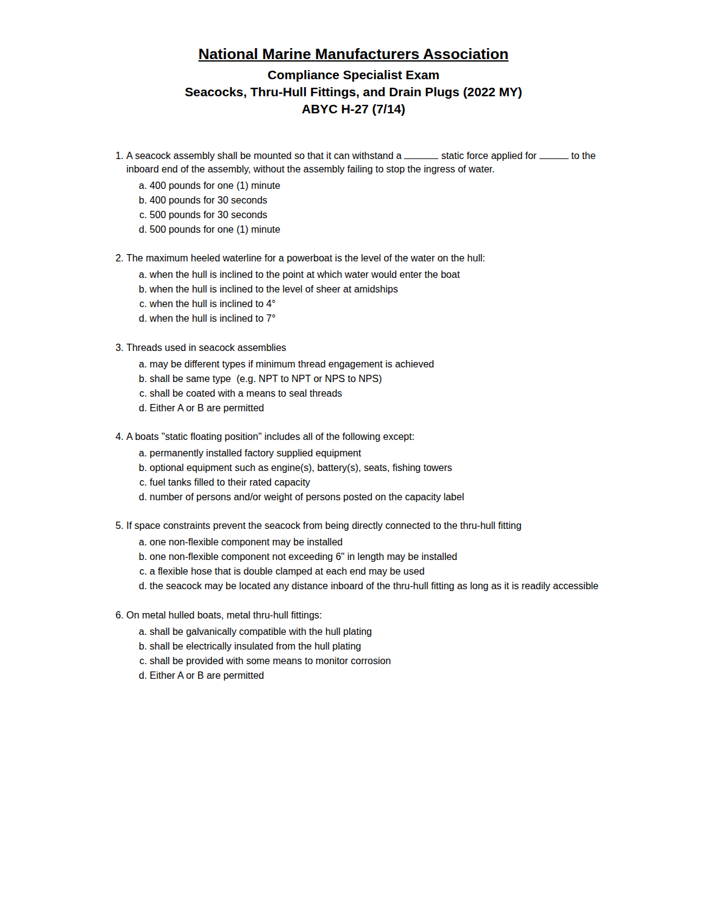National Marine Manufacturers Association
Compliance Specialist Exam
Seacocks, Thru-Hull Fittings, and Drain Plugs (2022 MY)
ABYC H-27 (7/14)
A seacock assembly shall be mounted so that it can withstand a static force applied for to the inboard end of the assembly, without the assembly failing to stop the ingress of water.
400 pounds for one (1) minute
400 pounds for 30 seconds
500 pounds for 30 seconds
500 pounds for one (1) minute
The maximum heeled waterline for a powerboat is the level of the water on the hull:
when the hull is inclined to the point at which water would enter the boat
when the hull is inclined to the level of sheer at amidships
when the hull is inclined to 4°
when the hull is inclined to 7°
Threads used in seacock assemblies
may be different types if minimum thread engagement is achieved
shall be same type (e.g. NPT to NPT or NPS to NPS)
shall be coated with a means to seal threads
Either A or B are permitted
A boats "static floating position" includes all of the following except:
permanently installed factory supplied equipment
optional equipment such as engine(s), battery(s), seats, fishing towers
fuel tanks filled to their rated capacity
number of persons and/or weight of persons posted on the capacity label
If space constraints prevent the seacock from being directly connected to the thru-hull fitting
one non-flexible component may be installed
one non-flexible component not exceeding 6" in length may be installed
a flexible hose that is double clamped at each end may be used
the seacock may be located any distance inboard of the thru-hull fitting as long as it is readily accessible
On metal hulled boats, metal thru-hull fittings:
shall be galvanically compatible with the hull plating
shall be electrically insulated from the hull plating
shall be provided with some means to monitor corrosion
Either A or B are permitted